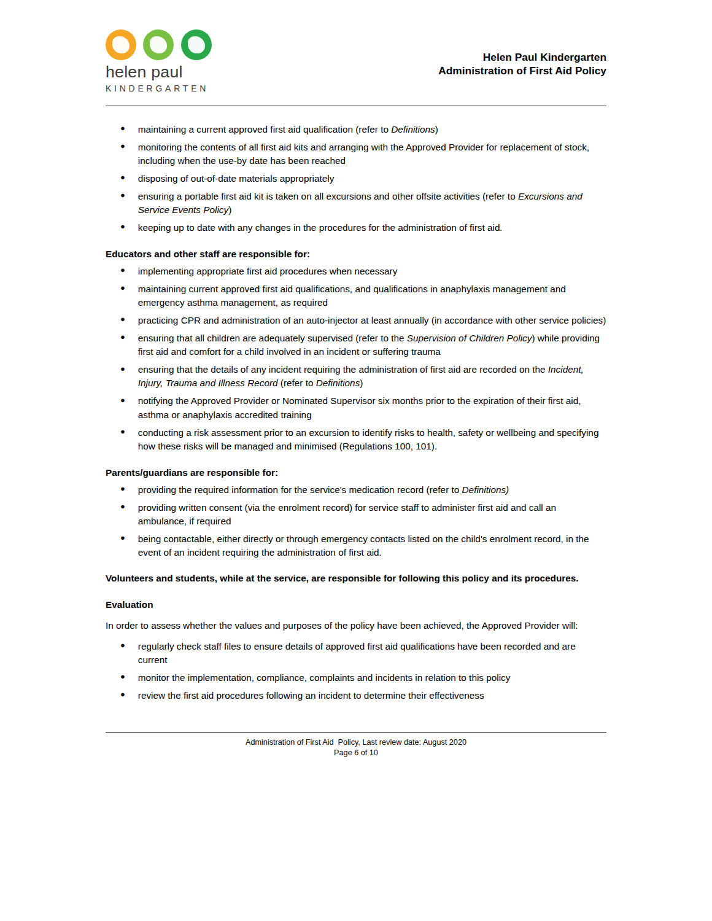helen paul
KINDERGARTEN
Helen Paul Kindergarten
Administration of First Aid Policy
maintaining a current approved first aid qualification (refer to Definitions)
monitoring the contents of all first aid kits and arranging with the Approved Provider for replacement of stock, including when the use-by date has been reached
disposing of out-of-date materials appropriately
ensuring a portable first aid kit is taken on all excursions and other offsite activities (refer to Excursions and Service Events Policy)
keeping up to date with any changes in the procedures for the administration of first aid.
Educators and other staff are responsible for:
implementing appropriate first aid procedures when necessary
maintaining current approved first aid qualifications, and qualifications in anaphylaxis management and emergency asthma management, as required
practicing CPR and administration of an auto-injector at least annually (in accordance with other service policies)
ensuring that all children are adequately supervised (refer to the Supervision of Children Policy) while providing first aid and comfort for a child involved in an incident or suffering trauma
ensuring that the details of any incident requiring the administration of first aid are recorded on the Incident, Injury, Trauma and Illness Record (refer to Definitions)
notifying the Approved Provider or Nominated Supervisor six months prior to the expiration of their first aid, asthma or anaphylaxis accredited training
conducting a risk assessment prior to an excursion to identify risks to health, safety or wellbeing and specifying how these risks will be managed and minimised (Regulations 100, 101).
Parents/guardians are responsible for:
providing the required information for the service's medication record (refer to Definitions)
providing written consent (via the enrolment record) for service staff to administer first aid and call an ambulance, if required
being contactable, either directly or through emergency contacts listed on the child's enrolment record, in the event of an incident requiring the administration of first aid.
Volunteers and students, while at the service, are responsible for following this policy and its procedures.
Evaluation
In order to assess whether the values and purposes of the policy have been achieved, the Approved Provider will:
regularly check staff files to ensure details of approved first aid qualifications have been recorded and are current
monitor the implementation, compliance, complaints and incidents in relation to this policy
review the first aid procedures following an incident to determine their effectiveness
Administration of First Aid Policy, Last review date: August 2020
Page 6 of 10